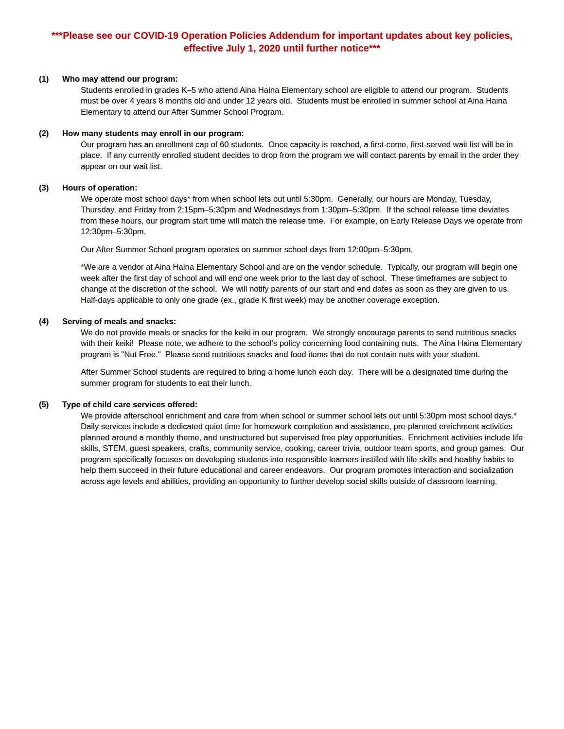***Please see our COVID-19 Operation Policies Addendum for important updates about key policies, effective July 1, 2020 until further notice***
Who may attend our program:
Students enrolled in grades K–5 who attend Aina Haina Elementary school are eligible to attend our program. Students must be over 4 years 8 months old and under 12 years old. Students must be enrolled in summer school at Aina Haina Elementary to attend our After Summer School Program.
How many students may enroll in our program:
Our program has an enrollment cap of 60 students. Once capacity is reached, a first-come, first-served wait list will be in place. If any currently enrolled student decides to drop from the program we will contact parents by email in the order they appear on our wait list.
Hours of operation:
We operate most school days* from when school lets out until 5:30pm. Generally, our hours are Monday, Tuesday, Thursday, and Friday from 2:15pm–5:30pm and Wednesdays from 1:30pm–5:30pm. If the school release time deviates from these hours, our program start time will match the release time. For example, on Early Release Days we operate from 12:30pm–5:30pm.
Our After Summer School program operates on summer school days from 12:00pm–5:30pm.
*We are a vendor at Aina Haina Elementary School and are on the vendor schedule. Typically, our program will begin one week after the first day of school and will end one week prior to the last day of school. These timeframes are subject to change at the discretion of the school. We will notify parents of our start and end dates as soon as they are given to us. Half-days applicable to only one grade (ex., grade K first week) may be another coverage exception.
Serving of meals and snacks:
We do not provide meals or snacks for the keiki in our program. We strongly encourage parents to send nutritious snacks with their keiki! Please note, we adhere to the school's policy concerning food containing nuts. The Aina Haina Elementary program is "Nut Free." Please send nutritious snacks and food items that do not contain nuts with your student.
After Summer School students are required to bring a home lunch each day. There will be a designated time during the summer program for students to eat their lunch.
Type of child care services offered:
We provide afterschool enrichment and care from when school or summer school lets out until 5:30pm most school days.* Daily services include a dedicated quiet time for homework completion and assistance, pre-planned enrichment activities planned around a monthly theme, and unstructured but supervised free play opportunities. Enrichment activities include life skills, STEM, guest speakers, crafts, community service, cooking, career trivia, outdoor team sports, and group games. Our program specifically focuses on developing students into responsible learners instilled with life skills and healthy habits to help them succeed in their future educational and career endeavors. Our program promotes interaction and socialization across age levels and abilities, providing an opportunity to further develop social skills outside of classroom learning.